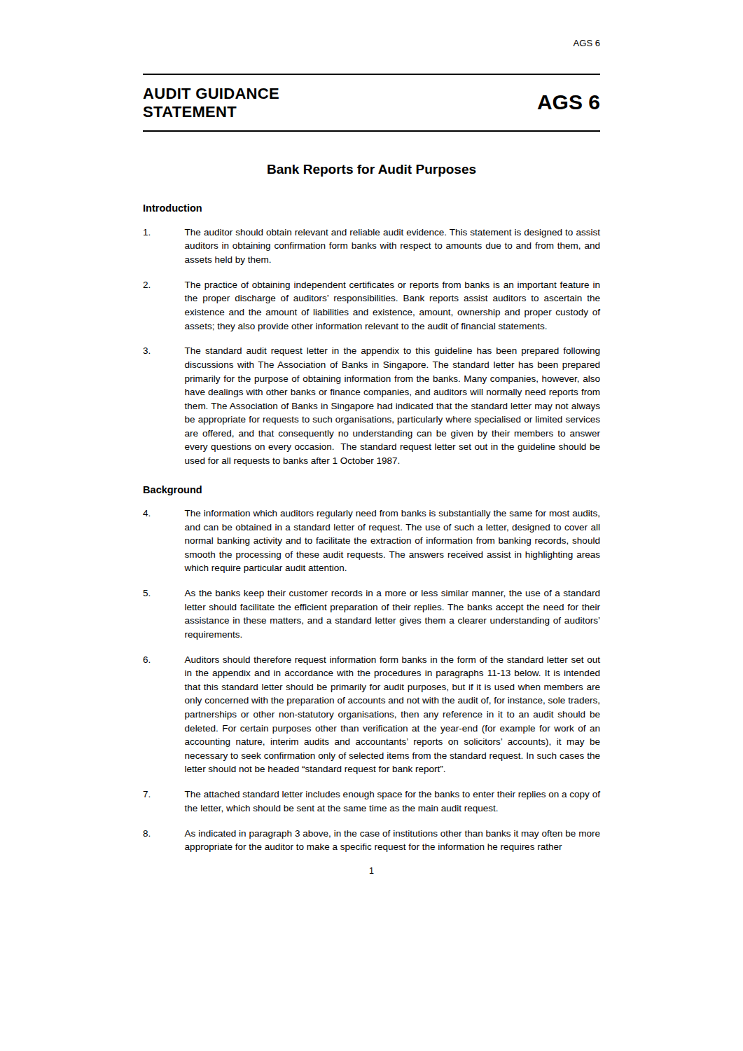AGS 6
AUDIT GUIDANCE
STATEMENT
AGS 6
Bank Reports for Audit Purposes
Introduction
1. The auditor should obtain relevant and reliable audit evidence. This statement is designed to assist auditors in obtaining confirmation form banks with respect to amounts due to and from them, and assets held by them.
2. The practice of obtaining independent certificates or reports from banks is an important feature in the proper discharge of auditors’ responsibilities. Bank reports assist auditors to ascertain the existence and the amount of liabilities and existence, amount, ownership and proper custody of assets; they also provide other information relevant to the audit of financial statements.
3. The standard audit request letter in the appendix to this guideline has been prepared following discussions with The Association of Banks in Singapore. The standard letter has been prepared primarily for the purpose of obtaining information from the banks. Many companies, however, also have dealings with other banks or finance companies, and auditors will normally need reports from them. The Association of Banks in Singapore had indicated that the standard letter may not always be appropriate for requests to such organisations, particularly where specialised or limited services are offered, and that consequently no understanding can be given by their members to answer every questions on every occasion. The standard request letter set out in the guideline should be used for all requests to banks after 1 October 1987.
Background
4. The information which auditors regularly need from banks is substantially the same for most audits, and can be obtained in a standard letter of request. The use of such a letter, designed to cover all normal banking activity and to facilitate the extraction of information from banking records, should smooth the processing of these audit requests. The answers received assist in highlighting areas which require particular audit attention.
5. As the banks keep their customer records in a more or less similar manner, the use of a standard letter should facilitate the efficient preparation of their replies. The banks accept the need for their assistance in these matters, and a standard letter gives them a clearer understanding of auditors’ requirements.
6. Auditors should therefore request information form banks in the form of the standard letter set out in the appendix and in accordance with the procedures in paragraphs 11-13 below. It is intended that this standard letter should be primarily for audit purposes, but if it is used when members are only concerned with the preparation of accounts and not with the audit of, for instance, sole traders, partnerships or other non-statutory organisations, then any reference in it to an audit should be deleted. For certain purposes other than verification at the year-end (for example for work of an accounting nature, interim audits and accountants’ reports on solicitors’ accounts), it may be necessary to seek confirmation only of selected items from the standard request. In such cases the letter should not be headed “standard request for bank report”.
7. The attached standard letter includes enough space for the banks to enter their replies on a copy of the letter, which should be sent at the same time as the main audit request.
8. As indicated in paragraph 3 above, in the case of institutions other than banks it may often be more appropriate for the auditor to make a specific request for the information he requires rather
1